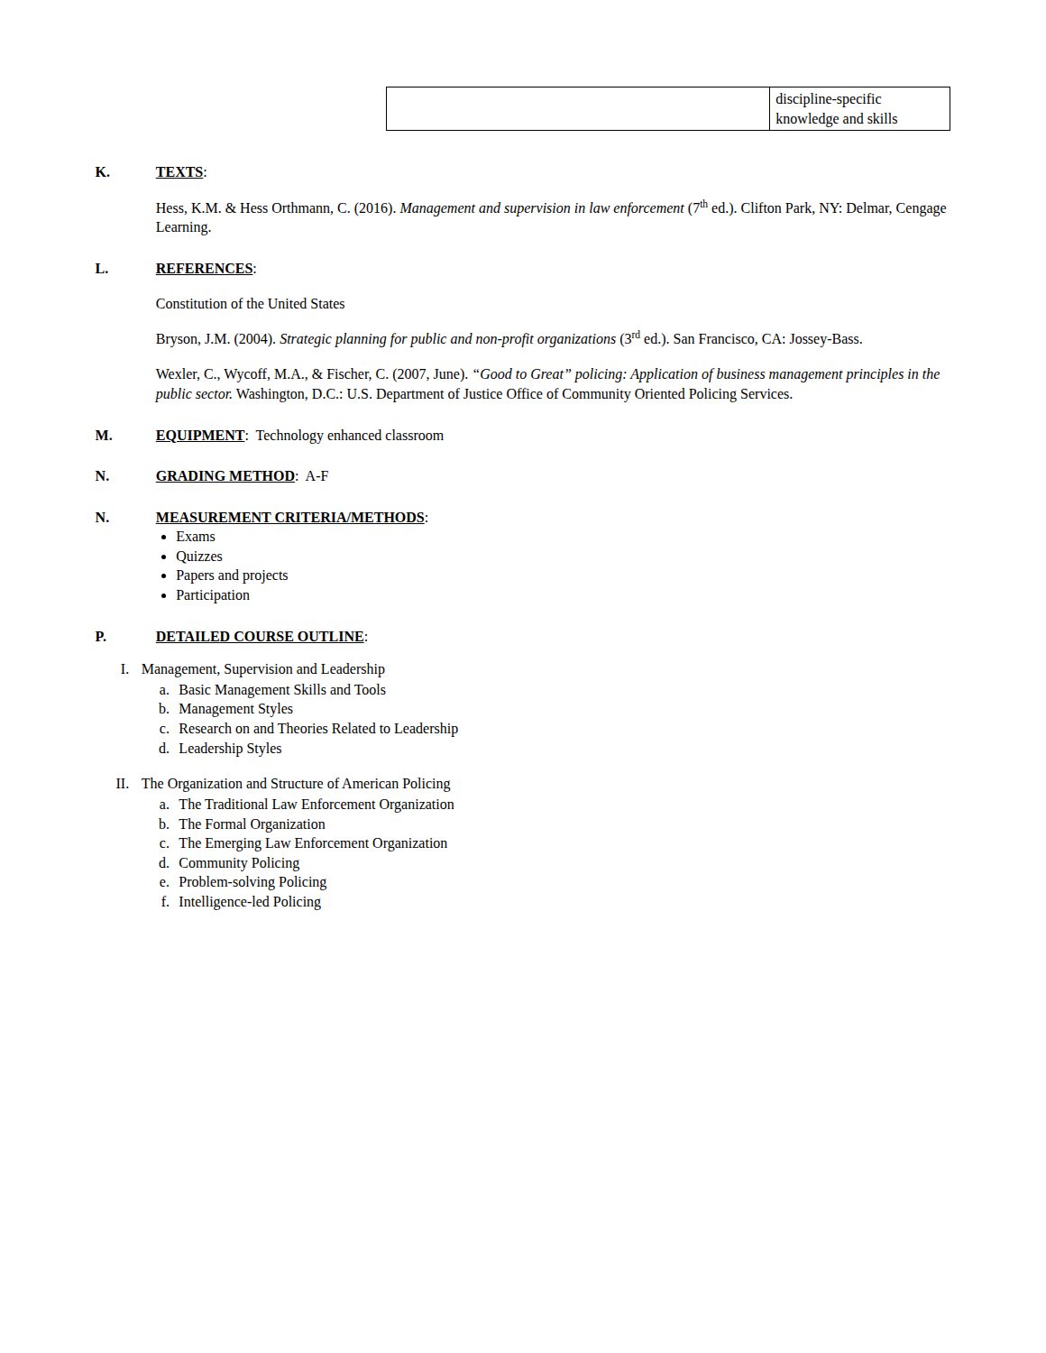| | discipline-specific knowledge and skills |
K.
TEXTS:
Hess, K.M. & Hess Orthmann, C. (2016). Management and supervision in law enforcement (7th ed.). Clifton Park, NY: Delmar, Cengage Learning.
L.
REFERENCES:
Constitution of the United States
Bryson, J.M. (2004). Strategic planning for public and non-profit organizations (3rd ed.). San Francisco, CA: Jossey-Bass.
Wexler, C., Wycoff, M.A., & Fischer, C. (2007, June). “Good to Great” policing: Application of business management principles in the public sector. Washington, D.C.: U.S. Department of Justice Office of Community Oriented Policing Services.
M.
EQUIPMENT: Technology enhanced classroom
N.
GRADING METHOD: A-F
N.
MEASUREMENT CRITERIA/METHODS:
Exams
Quizzes
Papers and projects
Participation
P.
DETAILED COURSE OUTLINE:
Management, Supervision and Leadership
Basic Management Skills and Tools
Management Styles
Research on and Theories Related to Leadership
Leadership Styles
The Organization and Structure of American Policing
The Traditional Law Enforcement Organization
The Formal Organization
The Emerging Law Enforcement Organization
Community Policing
Problem-solving Policing
Intelligence-led Policing